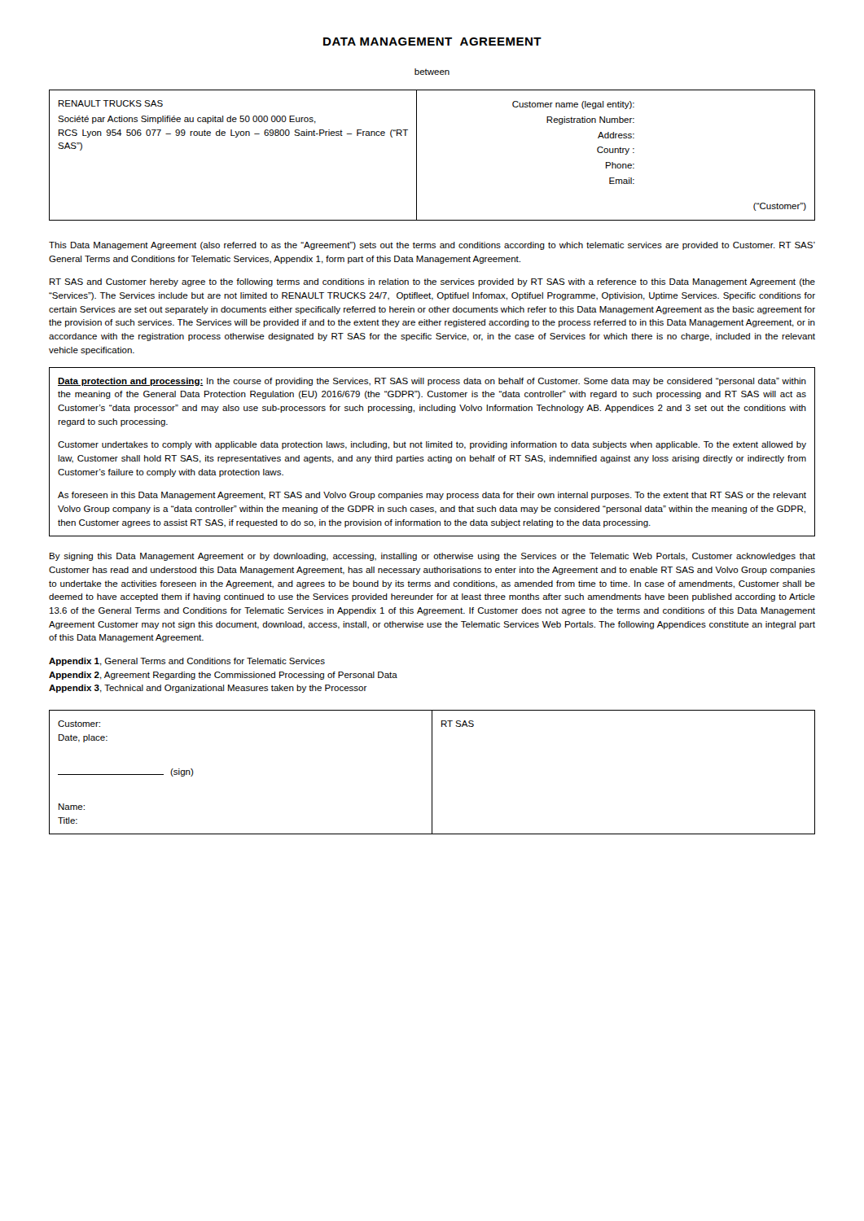DATA MANAGEMENT AGREEMENT
between
| RENAULT TRUCKS SAS Société par Actions Simplifiée au capital de 50 000 000 Euros, RCS Lyon 954 506 077 – 99 route de Lyon – 69800 Saint-Priest – France (“RT SAS”) | / Customer name (legal entity): / / / Registration Number: / / / Address: / / / Country : / / / Phone: / / / Email: / / (“Customer”) |
This Data Management Agreement (also referred to as the “Agreement”) sets out the terms and conditions according to which telematic services are provided to Customer. RT SAS’ General Terms and Conditions for Telematic Services, Appendix 1, form part of this Data Management Agreement.
RT SAS and Customer hereby agree to the following terms and conditions in relation to the services provided by RT SAS with a reference to this Data Management Agreement (the “Services”). The Services include but are not limited to RENAULT TRUCKS 24/7, Optifleet, Optifuel Infomax, Optifuel Programme, Optivision, Uptime Services. Specific conditions for certain Services are set out separately in documents either specifically referred to herein or other documents which refer to this Data Management Agreement as the basic agreement for the provision of such services. The Services will be provided if and to the extent they are either registered according to the process referred to in this Data Management Agreement, or in accordance with the registration process otherwise designated by RT SAS for the specific Service, or, in the case of Services for which there is no charge, included in the relevant vehicle specification.
Data protection and processing: In the course of providing the Services, RT SAS will process data on behalf of Customer. Some data may be considered “personal data” within the meaning of the General Data Protection Regulation (EU) 2016/679 (the “GDPR”). Customer is the “data controller” with regard to such processing and RT SAS will act as Customer’s “data processor” and may also use sub-processors for such processing, including Volvo Information Technology AB. Appendices 2 and 3 set out the conditions with regard to such processing.
Customer undertakes to comply with applicable data protection laws, including, but not limited to, providing information to data subjects when applicable. To the extent allowed by law, Customer shall hold RT SAS, its representatives and agents, and any third parties acting on behalf of RT SAS, indemnified against any loss arising directly or indirectly from Customer’s failure to comply with data protection laws.
As foreseen in this Data Management Agreement, RT SAS and Volvo Group companies may process data for their own internal purposes. To the extent that RT SAS or the relevant Volvo Group company is a “data controller” within the meaning of the GDPR in such cases, and that such data may be considered “personal data” within the meaning of the GDPR, then Customer agrees to assist RT SAS, if requested to do so, in the provision of information to the data subject relating to the data processing.
By signing this Data Management Agreement or by downloading, accessing, installing or otherwise using the Services or the Telematic Web Portals, Customer acknowledges that Customer has read and understood this Data Management Agreement, has all necessary authorisations to enter into the Agreement and to enable RT SAS and Volvo Group companies to undertake the activities foreseen in the Agreement, and agrees to be bound by its terms and conditions, as amended from time to time. In case of amendments, Customer shall be deemed to have accepted them if having continued to use the Services provided hereunder for at least three months after such amendments have been published according to Article 13.6 of the General Terms and Conditions for Telematic Services in Appendix 1 of this Agreement. If Customer does not agree to the terms and conditions of this Data Management Agreement Customer may not sign this document, download, access, install, or otherwise use the Telematic Services Web Portals. The following Appendices constitute an integral part of this Data Management Agreement.
Appendix 1, General Terms and Conditions for Telematic Services
Appendix 2, Agreement Regarding the Commissioned Processing of Personal Data
Appendix 3, Technical and Organizational Measures taken by the Processor
| Customer: Date, place: (sign) Name: Title: | RT SAS |